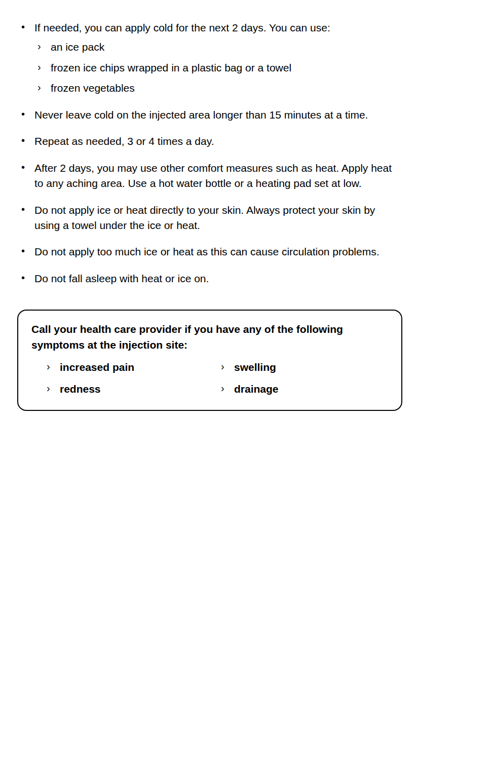If needed, you can apply cold for the next 2 days. You can use:
an ice pack
frozen ice chips wrapped in a plastic bag or a towel
frozen vegetables
Never leave cold on the injected area longer than 15 minutes at a time.
Repeat as needed, 3 or 4 times a day.
After 2 days, you may use other comfort measures such as heat. Apply heat to any aching area. Use a hot water bottle or a heating pad set at low.
Do not apply ice or heat directly to your skin. Always protect your skin by using a towel under the ice or heat.
Do not apply too much ice or heat as this can cause circulation problems.
Do not fall asleep with heat or ice on.
Call your health care provider if you have any of the following symptoms at the injection site:
increased pain
swelling
redness
drainage